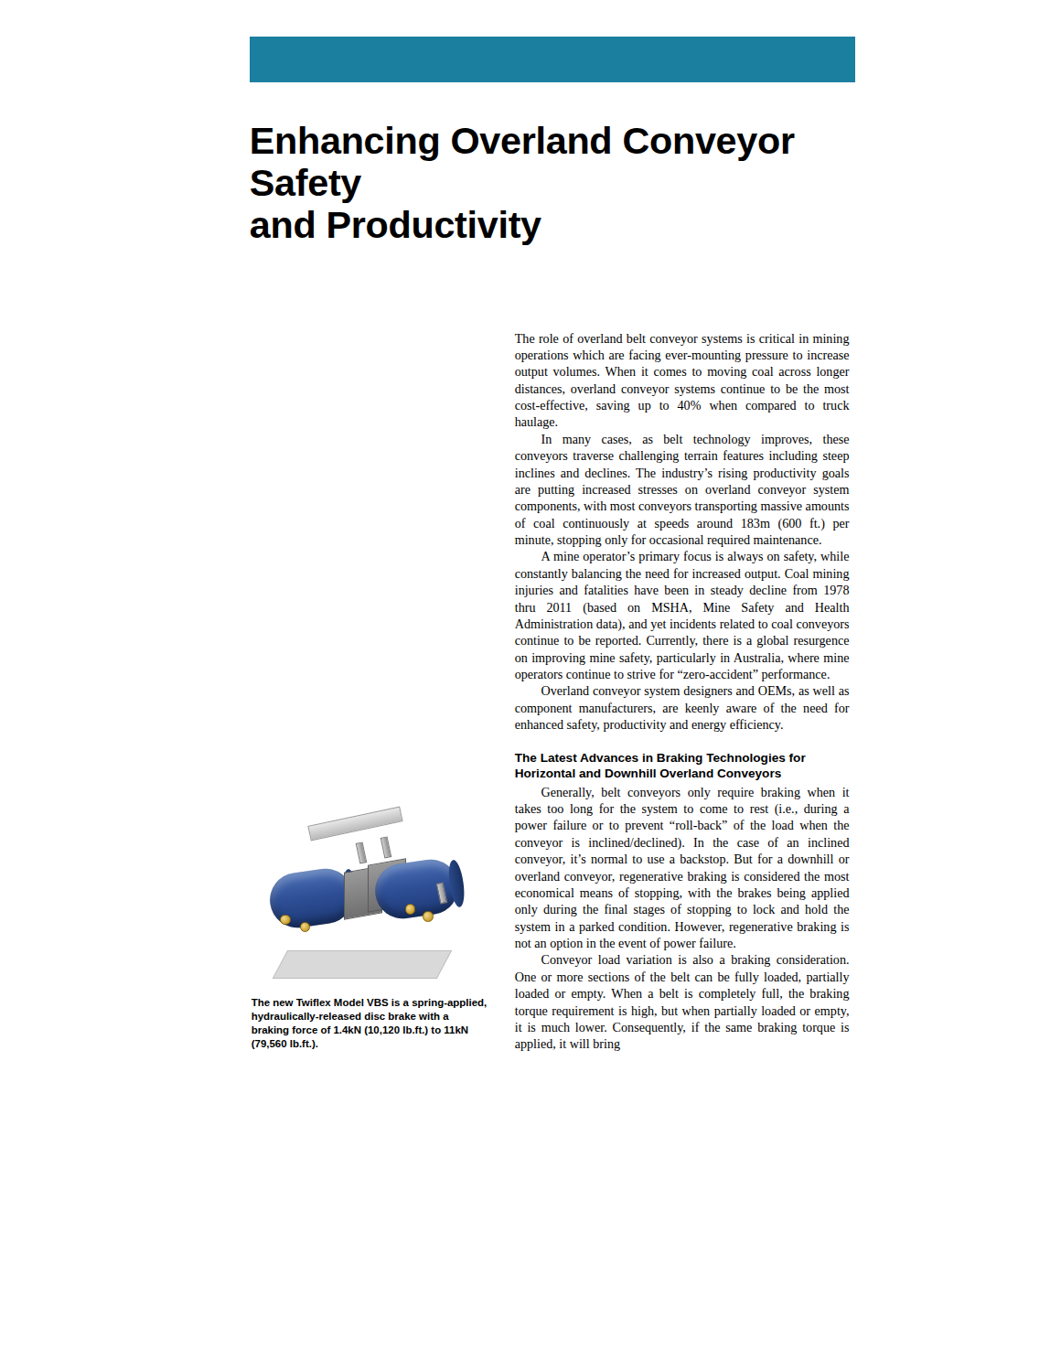Enhancing Overland Conveyor Safety
and Productivity
The new Twiflex Model VBS is a spring-applied, hydraulically-released disc brake with a braking force of 1.4kN (10,120 lb.ft.) to 11kN (79,560 lb.ft.).
The role of overland belt conveyor systems is critical in mining operations which are facing ever-mounting pressure to increase output volumes. When it comes to moving coal across longer distances, overland conveyor systems continue to be the most cost-effective, saving up to 40% when compared to truck haulage.
In many cases, as belt technology improves, these conveyors traverse challenging terrain features including steep inclines and declines. The industry’s rising productivity goals are putting increased stresses on overland conveyor system components, with most conveyors transporting massive amounts of coal continuously at speeds around 183m (600 ft.) per minute, stopping only for occasional required maintenance.
A mine operator’s primary focus is always on safety, while constantly balancing the need for increased output. Coal mining injuries and fatalities have been in steady decline from 1978 thru 2011 (based on MSHA, Mine Safety and Health Administration data), and yet incidents related to coal conveyors continue to be reported. Currently, there is a global resurgence on improving mine safety, particularly in Australia, where mine operators continue to strive for “zero-accident” performance.
Overland conveyor system designers and OEMs, as well as component manufacturers, are keenly aware of the need for enhanced safety, productivity and energy efficiency.
The Latest Advances in Braking Technologies for Horizontal and Downhill Overland Conveyors
Generally, belt conveyors only require braking when it takes too long for the system to come to rest (i.e., during a power failure or to prevent “roll-back” of the load when the conveyor is inclined/declined). In the case of an inclined conveyor, it’s normal to use a backstop. But for a downhill or overland conveyor, regenerative braking is considered the most economical means of stopping, with the brakes being applied only during the final stages of stopping to lock and hold the system in a parked condition. However, regenerative braking is not an option in the event of power failure.
Conveyor load variation is also a braking consideration. One or more sections of the belt can be fully loaded, partially loaded or empty. When a belt is completely full, the braking torque requirement is high, but when partially loaded or empty, it is much lower. Consequently, if the same braking torque is applied, it will bring